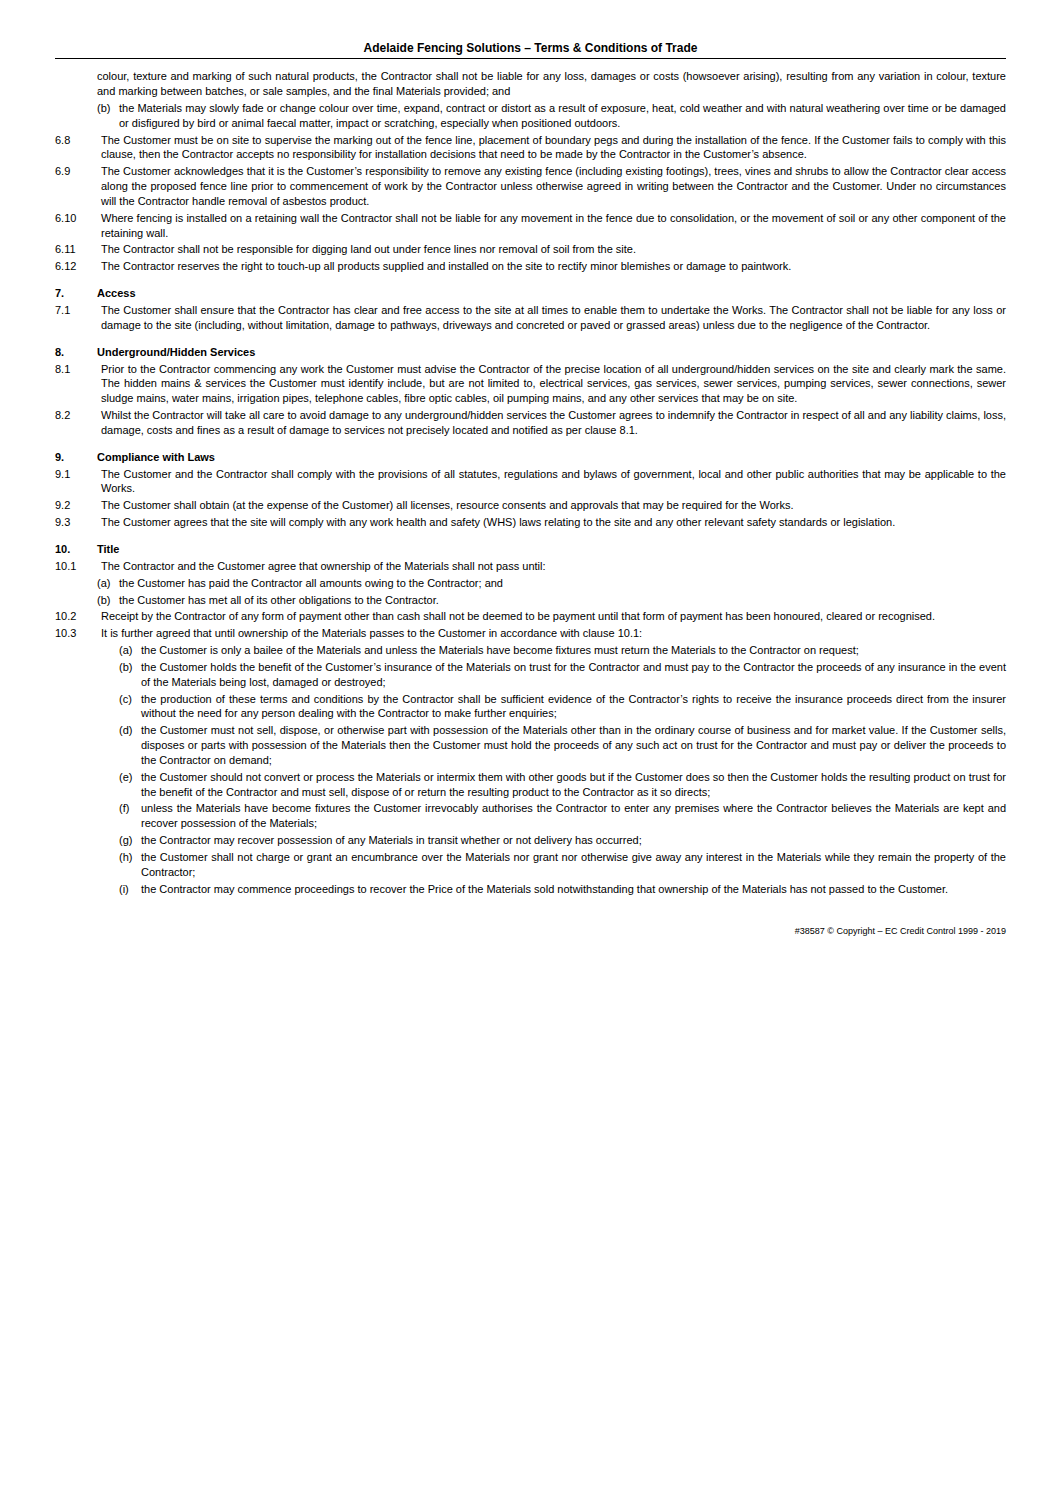Adelaide Fencing Solutions – Terms & Conditions of Trade
colour, texture and marking of such natural products, the Contractor shall not be liable for any loss, damages or costs (howsoever arising), resulting from any variation in colour, texture and marking between batches, or sale samples, and the final Materials provided; and
(b)
the Materials may slowly fade or change colour over time, expand, contract or distort as a result of exposure, heat, cold weather and with natural weathering over time or be damaged or disfigured by bird or animal faecal matter, impact or scratching, especially when positioned outdoors.
6.8
The Customer must be on site to supervise the marking out of the fence line, placement of boundary pegs and during the installation of the fence. If the Customer fails to comply with this clause, then the Contractor accepts no responsibility for installation decisions that need to be made by the Contractor in the Customer’s absence.
6.9
The Customer acknowledges that it is the Customer’s responsibility to remove any existing fence (including existing footings), trees, vines and shrubs to allow the Contractor clear access along the proposed fence line prior to commencement of work by the Contractor unless otherwise agreed in writing between the Contractor and the Customer. Under no circumstances will the Contractor handle removal of asbestos product.
6.10
Where fencing is installed on a retaining wall the Contractor shall not be liable for any movement in the fence due to consolidation, or the movement of soil or any other component of the retaining wall.
6.11
The Contractor shall not be responsible for digging land out under fence lines nor removal of soil from the site.
6.12
The Contractor reserves the right to touch-up all products supplied and installed on the site to rectify minor blemishes or damage to paintwork.
7. Access
7.1
The Customer shall ensure that the Contractor has clear and free access to the site at all times to enable them to undertake the Works. The Contractor shall not be liable for any loss or damage to the site (including, without limitation, damage to pathways, driveways and concreted or paved or grassed areas) unless due to the negligence of the Contractor.
8. Underground/Hidden Services
8.1
Prior to the Contractor commencing any work the Customer must advise the Contractor of the precise location of all underground/hidden services on the site and clearly mark the same. The hidden mains & services the Customer must identify include, but are not limited to, electrical services, gas services, sewer services, pumping services, sewer connections, sewer sludge mains, water mains, irrigation pipes, telephone cables, fibre optic cables, oil pumping mains, and any other services that may be on site.
8.2
Whilst the Contractor will take all care to avoid damage to any underground/hidden services the Customer agrees to indemnify the Contractor in respect of all and any liability claims, loss, damage, costs and fines as a result of damage to services not precisely located and notified as per clause 8.1.
9. Compliance with Laws
9.1
The Customer and the Contractor shall comply with the provisions of all statutes, regulations and bylaws of government, local and other public authorities that may be applicable to the Works.
9.2
The Customer shall obtain (at the expense of the Customer) all licenses, resource consents and approvals that may be required for the Works.
9.3
The Customer agrees that the site will comply with any work health and safety (WHS) laws relating to the site and any other relevant safety standards or legislation.
10. Title
10.1
The Contractor and the Customer agree that ownership of the Materials shall not pass until:
(a)
the Customer has paid the Contractor all amounts owing to the Contractor; and
(b)
the Customer has met all of its other obligations to the Contractor.
10.2
Receipt by the Contractor of any form of payment other than cash shall not be deemed to be payment until that form of payment has been honoured, cleared or recognised.
10.3
It is further agreed that until ownership of the Materials passes to the Customer in accordance with clause 10.1:
(a)
the Customer is only a bailee of the Materials and unless the Materials have become fixtures must return the Materials to the Contractor on request;
(b)
the Customer holds the benefit of the Customer’s insurance of the Materials on trust for the Contractor and must pay to the Contractor the proceeds of any insurance in the event of the Materials being lost, damaged or destroyed;
(c)
the production of these terms and conditions by the Contractor shall be sufficient evidence of the Contractor’s rights to receive the insurance proceeds direct from the insurer without the need for any person dealing with the Contractor to make further enquiries;
(d)
the Customer must not sell, dispose, or otherwise part with possession of the Materials other than in the ordinary course of business and for market value. If the Customer sells, disposes or parts with possession of the Materials then the Customer must hold the proceeds of any such act on trust for the Contractor and must pay or deliver the proceeds to the Contractor on demand;
(e)
the Customer should not convert or process the Materials or intermix them with other goods but if the Customer does so then the Customer holds the resulting product on trust for the benefit of the Contractor and must sell, dispose of or return the resulting product to the Contractor as it so directs;
(f)
unless the Materials have become fixtures the Customer irrevocably authorises the Contractor to enter any premises where the Contractor believes the Materials are kept and recover possession of the Materials;
(g)
the Contractor may recover possession of any Materials in transit whether or not delivery has occurred;
(h)
the Customer shall not charge or grant an encumbrance over the Materials nor grant nor otherwise give away any interest in the Materials while they remain the property of the Contractor;
(i)
the Contractor may commence proceedings to recover the Price of the Materials sold notwithstanding that ownership of the Materials has not passed to the Customer.
#38587 © Copyright – EC Credit Control 1999 - 2019